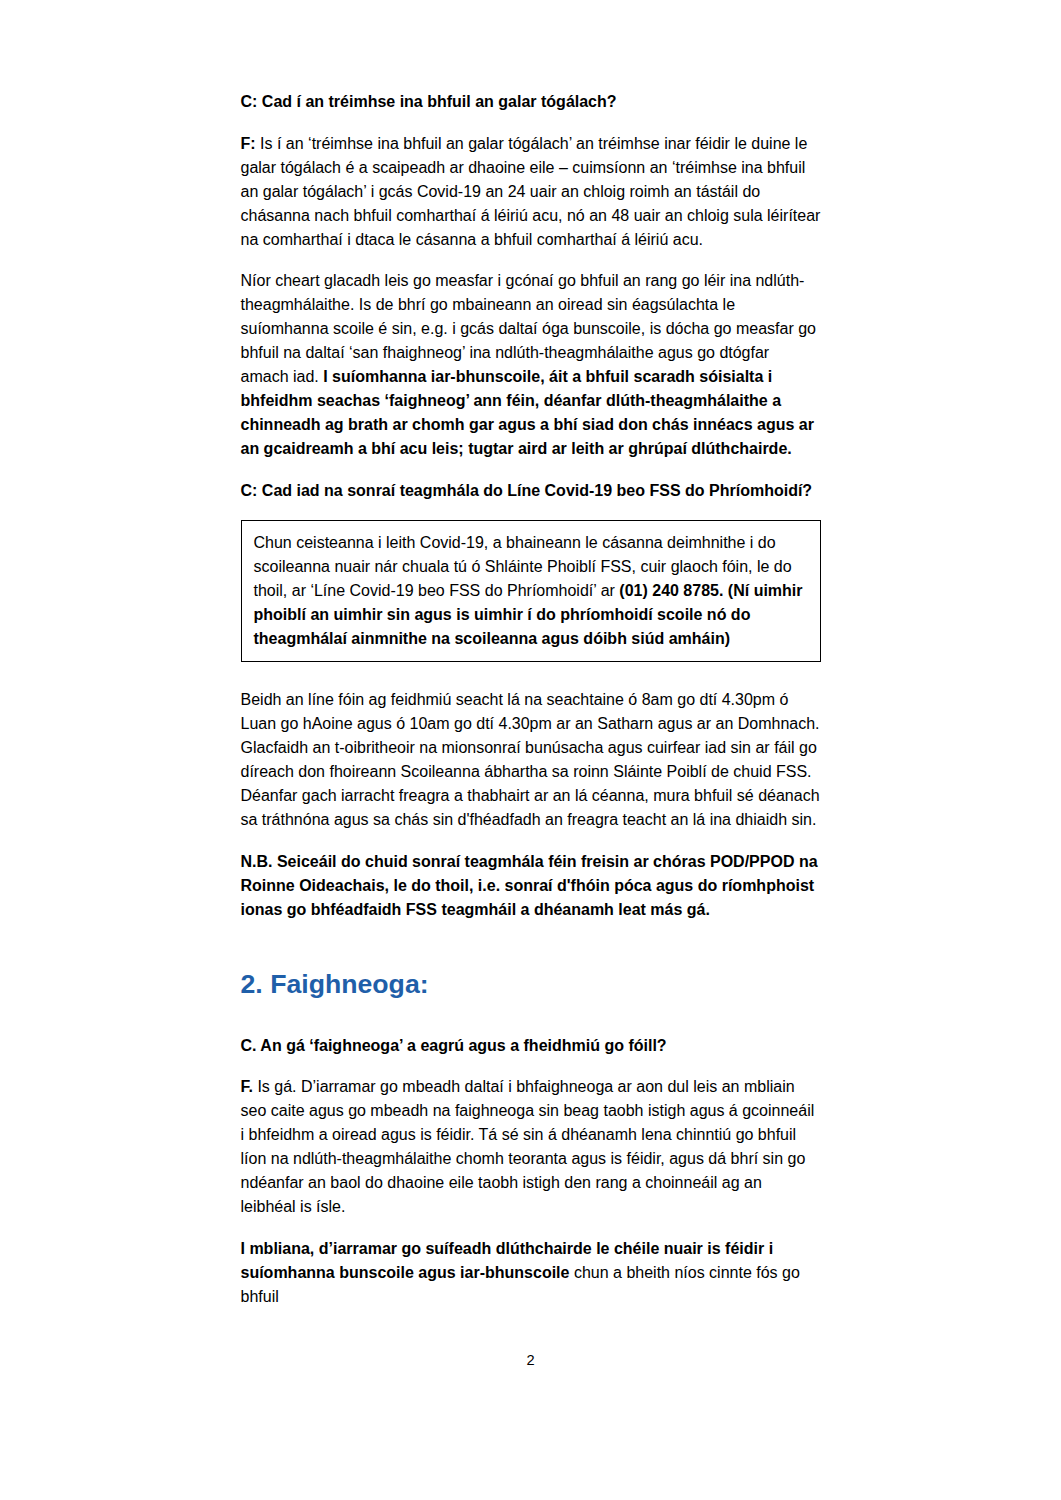C: Cad í an tréimhse ina bhfuil an galar tógálach?
F: Is í an ‘tréimhse ina bhfuil an galar tógálach’ an tréimhse inar féidir le duine le galar tógálach é a scaipeadh ar dhaoine eile – cuimsíonn an ‘tréimhse ina bhfuil an galar tógálach’ i gcás Covid-19 an 24 uair an chloig roimh an tástáil do chásanna nach bhfuil comharthaí á léiriú acu, nó an 48 uair an chloig sula léirítear na comharthaí i dtaca le cásanna a bhfuil comharthaí á léiriú acu.
Níor cheart glacadh leis go measfar i gcónaí go bhfuil an rang go léir ina ndlúth-theagmhálaithe. Is de bhrí go mbaineann an oiread sin éagsúlachta le suíomhanna scoile é sin, e.g. i gcás daltaí óga bunscoile, is dócha go measfar go bhfuil na daltaí ‘san fhaighneog’ ina ndlúth-theagmhálaithe agus go dtógfar amach iad. I suíomhanna iar-bhunscoile, áit a bhfuil scaradh sóisialta i bhfeidhm seachas ‘faighneog’ ann féin, déanfar dlúth-theagmhálaithe a chinneadh ag brath ar chomh gar agus a bhí siad don chás innéacs agus ar an gcaidreamh a bhí acu leis; tugtar aird ar leith ar ghrúpaí dlúthchairde.
C: Cad iad na sonraí teagmhála do Líne Covid-19 beo FSS do Phríomhoidí?
Chun ceisteanna i leith Covid-19, a bhaineann le cásanna deimhnithe i do scoileanna nuair nár chuala tú ó Shláinte Phoiblí FSS, cuir glaoch fóin, le do thoil, ar ‘Líne Covid-19 beo FSS do Phríomhoidí’ ar (01) 240 8785. (Ní uimhir phoiblí an uimhir sin agus is uimhir í do phríomhoidí scoile nó do theagmhálaí ainmnithe na scoileanna agus dóibh siúd amháin)
Beidh an líne fóin ag feidhmiú seacht lá na seachtaine ó 8am go dtí 4.30pm ó Luan go hAoine agus ó 10am go dtí 4.30pm ar an Satharn agus ar an Domhnach. Glacfaidh an t-oibritheoir na mionsonraí bunúsacha agus cuirfear iad sin ar fáil go díreach don fhoireann Scoileanna ábhartha sa roinn Sláinte Poiblí de chuid FSS. Déanfar gach iarracht freagra a thabhairt ar an lá céanna, mura bhfuil sé déanach sa tráthnóna agus sa chás sin d'fhéadfadh an freagra teacht an lá ina dhiaidh sin.
N.B. Seiceáil do chuid sonraí teagmhála féin freisin ar chóras POD/PPOD na Roinne Oideachais, le do thoil, i.e. sonraí d'fhóin póca agus do ríomhphoist ionas go bhféadfaidh FSS teagmháil a dhéanamh leat más gá.
2. Faighneoga:
C. An gá ‘faighneoga’ a eagrú agus a fheidhmiú go fóill?
F. Is gá. D’iarramar go mbeadh daltaí i bhfaighneoga ar aon dul leis an mbliain seo caite agus go mbeadh na faighneoga sin beag taobh istigh agus á gcoinneáil i bhfeidhm a oiread agus is féidir. Tá sé sin á dhéanamh lena chinntiú go bhfuil líon na ndlúth-theagmhálaithe chomh teoranta agus is féidir, agus dá bhrí sin go ndéanfar an baol do dhaoine eile taobh istigh den rang a choinneáil ag an leibhéal is ísle.
I mbliana, d’iarramar go suífeadh dlúthchairde le chéile nuair is féidir i suíomhanna bunscoile agus iar-bhunscoile chun a bheith níos cinnte fós go bhfuil
2